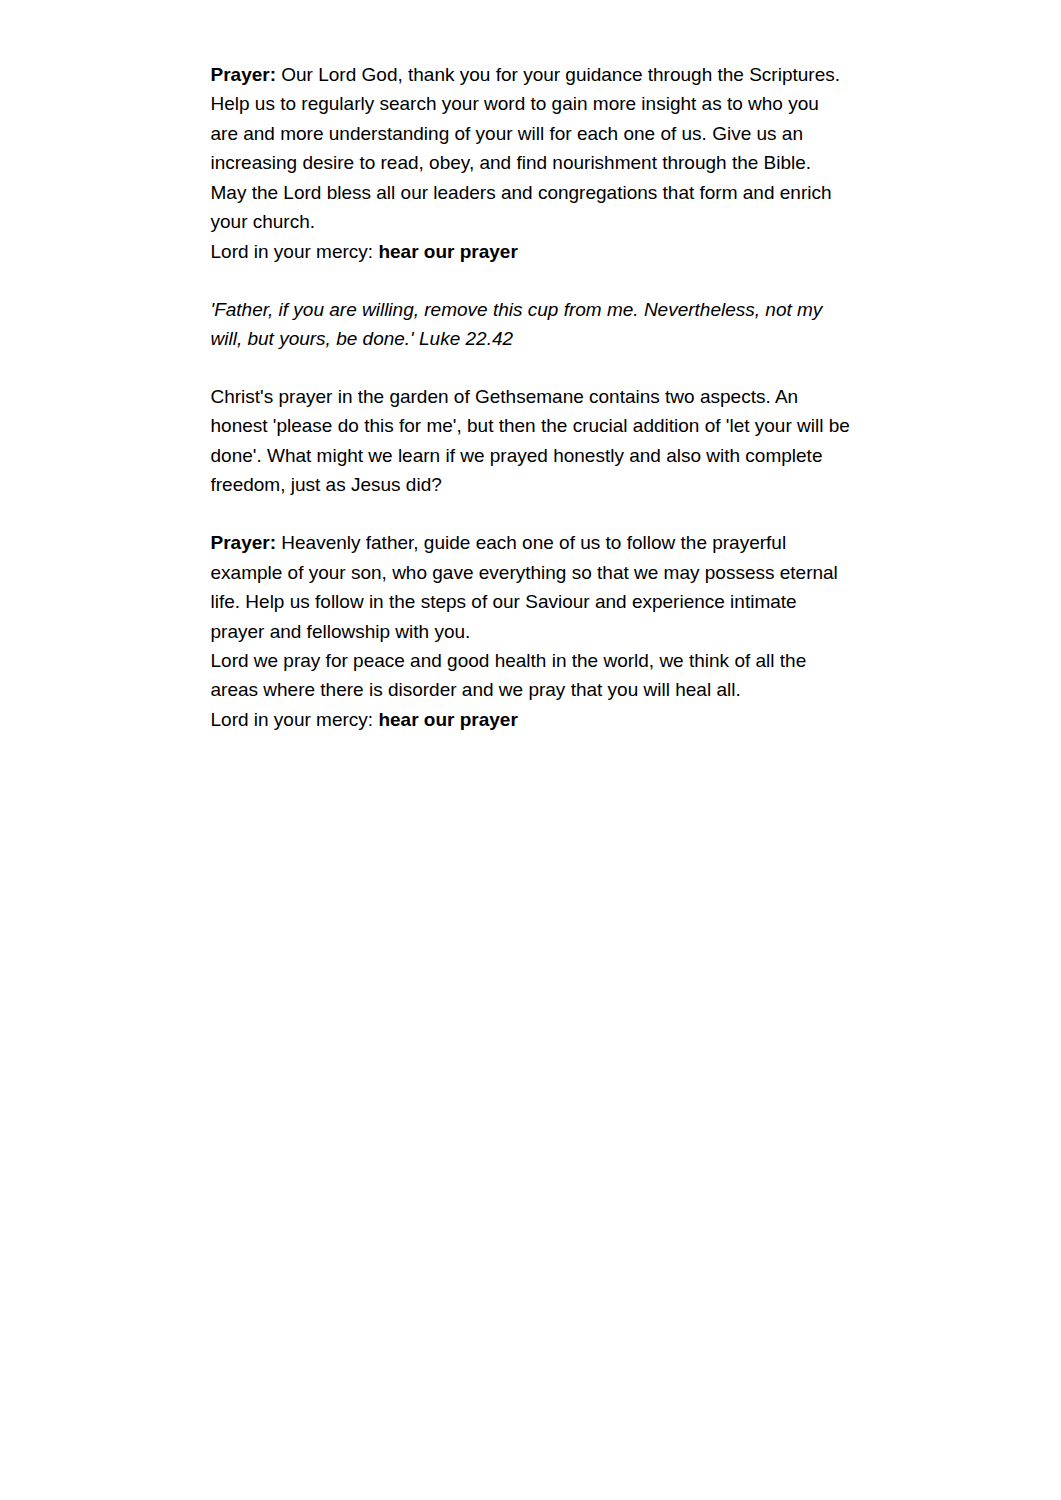Prayer: Our Lord God, thank you for your guidance through the Scriptures. Help us to regularly search your word to gain more insight as to who you are and more understanding of your will for each one of us. Give us an increasing desire to read, obey, and find nourishment through the Bible. May the Lord bless all our leaders and congregations that form and enrich your church.
Lord in your mercy: hear our prayer
'Father, if you are willing, remove this cup from me. Nevertheless, not my will, but yours, be done.' Luke 22.42
Christ's prayer in the garden of Gethsemane contains two aspects. An honest 'please do this for me', but then the crucial addition of 'let your will be done'. What might we learn if we prayed honestly and also with complete freedom, just as Jesus did?
Prayer: Heavenly father, guide each one of us to follow the prayerful example of your son, who gave everything so that we may possess eternal life. Help us follow in the steps of our Saviour and experience intimate prayer and fellowship with you.
Lord we pray for peace and good health in the world, we think of all the areas where there is disorder and we pray that you will heal all.
Lord in your mercy: hear our prayer